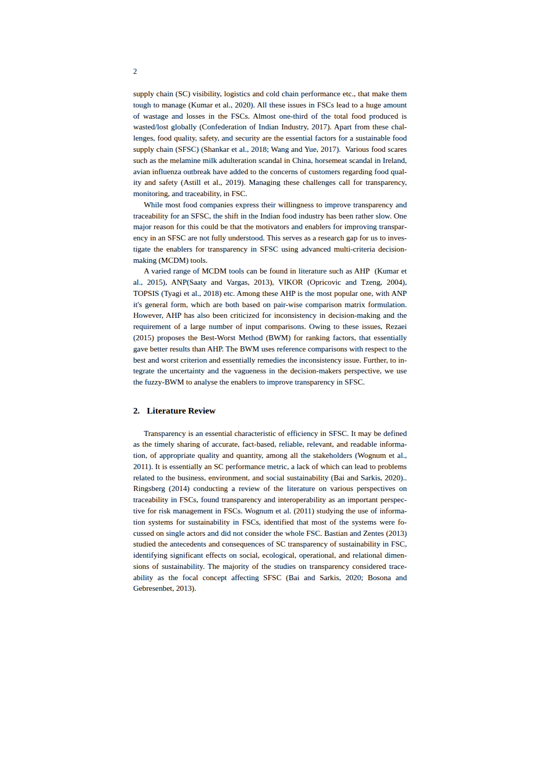2
supply chain (SC) visibility, logistics and cold chain performance etc., that make them tough to manage (Kumar et al., 2020). All these issues in FSCs lead to a huge amount of wastage and losses in the FSCs. Almost one-third of the total food produced is wasted/lost globally (Confederation of Indian Industry, 2017). Apart from these challenges, food quality, safety, and security are the essential factors for a sustainable food supply chain (SFSC) (Shankar et al., 2018; Wang and Yue, 2017). Various food scares such as the melamine milk adulteration scandal in China, horsemeat scandal in Ireland, avian influenza outbreak have added to the concerns of customers regarding food quality and safety (Astill et al., 2019). Managing these challenges call for transparency, monitoring, and traceability, in FSC.
While most food companies express their willingness to improve transparency and traceability for an SFSC, the shift in the Indian food industry has been rather slow. One major reason for this could be that the motivators and enablers for improving transparency in an SFSC are not fully understood. This serves as a research gap for us to investigate the enablers for transparency in SFSC using advanced multi-criteria decision-making (MCDM) tools.
A varied range of MCDM tools can be found in literature such as AHP (Kumar et al., 2015), ANP(Saaty and Vargas, 2013), VIKOR (Opricovic and Tzeng, 2004), TOPSIS (Tyagi et al., 2018) etc. Among these AHP is the most popular one, with ANP it's general form, which are both based on pair-wise comparison matrix formulation. However, AHP has also been criticized for inconsistency in decision-making and the requirement of a large number of input comparisons. Owing to these issues, Rezaei (2015) proposes the Best-Worst Method (BWM) for ranking factors, that essentially gave better results than AHP. The BWM uses reference comparisons with respect to the best and worst criterion and essentially remedies the inconsistency issue. Further, to integrate the uncertainty and the vagueness in the decision-makers perspective, we use the fuzzy-BWM to analyse the enablers to improve transparency in SFSC.
2. Literature Review
Transparency is an essential characteristic of efficiency in SFSC. It may be defined as the timely sharing of accurate, fact-based, reliable, relevant, and readable information, of appropriate quality and quantity, among all the stakeholders (Wognum et al., 2011). It is essentially an SC performance metric, a lack of which can lead to problems related to the business, environment, and social sustainability (Bai and Sarkis, 2020).. Ringsberg (2014) conducting a review of the literature on various perspectives on traceability in FSCs, found transparency and interoperability as an important perspective for risk management in FSCs. Wognum et al. (2011) studying the use of information systems for sustainability in FSCs, identified that most of the systems were focussed on single actors and did not consider the whole FSC. Bastian and Zentes (2013) studied the antecedents and consequences of SC transparency of sustainability in FSC, identifying significant effects on social, ecological, operational, and relational dimensions of sustainability. The majority of the studies on transparency considered traceability as the focal concept affecting SFSC (Bai and Sarkis, 2020; Bosona and Gebresenbet, 2013).